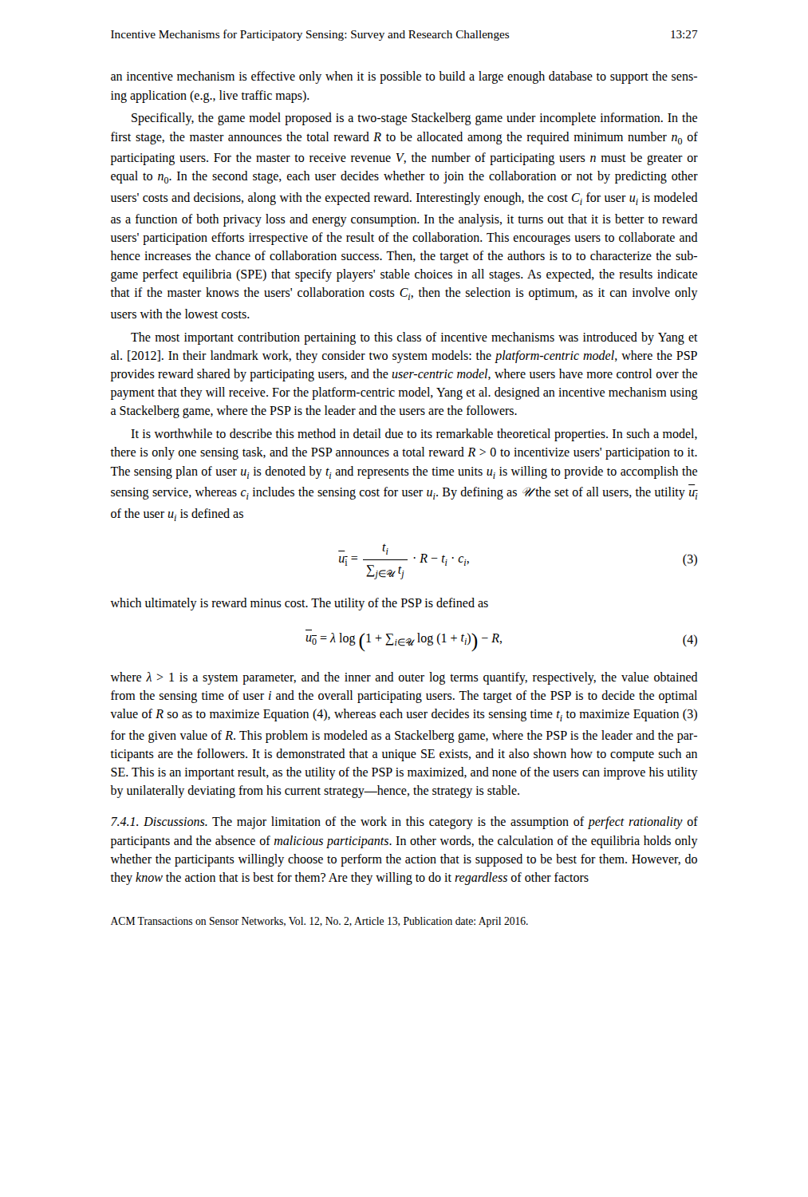Incentive Mechanisms for Participatory Sensing: Survey and Research Challenges 13:27
an incentive mechanism is effective only when it is possible to build a large enough database to support the sensing application (e.g., live traffic maps).
Specifically, the game model proposed is a two-stage Stackelberg game under incomplete information. In the first stage, the master announces the total reward R to be allocated among the required minimum number n0 of participating users. For the master to receive revenue V, the number of participating users n must be greater or equal to n0. In the second stage, each user decides whether to join the collaboration or not by predicting other users' costs and decisions, along with the expected reward. Interestingly enough, the cost Ci for user ui is modeled as a function of both privacy loss and energy consumption. In the analysis, it turns out that it is better to reward users' participation efforts irrespective of the result of the collaboration. This encourages users to collaborate and hence increases the chance of collaboration success. Then, the target of the authors is to to characterize the subgame perfect equilibria (SPE) that specify players' stable choices in all stages. As expected, the results indicate that if the master knows the users' collaboration costs Ci, then the selection is optimum, as it can involve only users with the lowest costs.
The most important contribution pertaining to this class of incentive mechanisms was introduced by Yang et al. [2012]. In their landmark work, they consider two system models: the platform-centric model, where the PSP provides reward shared by participating users, and the user-centric model, where users have more control over the payment that they will receive. For the platform-centric model, Yang et al. designed an incentive mechanism using a Stackelberg game, where the PSP is the leader and the users are the followers.
It is worthwhile to describe this method in detail due to its remarkable theoretical properties. In such a model, there is only one sensing task, and the PSP announces a total reward R > 0 to incentivize users' participation to it. The sensing plan of user ui is denoted by ti and represents the time units ui is willing to provide to accomplish the sensing service, whereas ci includes the sensing cost for user ui. By defining as 𝒰 the set of all users, the utility ui of the user ui is defined as
ui = ti∑j∈𝒰 tj · R − ti · ci, (3)
which ultimately is reward minus cost. The utility of the PSP is defined as
u0 = λ log (1 + ∑i∈𝒰 log (1 + ti)) − R, (4)
where λ > 1 is a system parameter, and the inner and outer log terms quantify, respectively, the value obtained from the sensing time of user i and the overall participating users. The target of the PSP is to decide the optimal value of R so as to maximize Equation (4), whereas each user decides its sensing time ti to maximize Equation (3) for the given value of R. This problem is modeled as a Stackelberg game, where the PSP is the leader and the participants are the followers. It is demonstrated that a unique SE exists, and it also shown how to compute such an SE. This is an important result, as the utility of the PSP is maximized, and none of the users can improve his utility by unilaterally deviating from his current strategy—hence, the strategy is stable.
7.4.1. Discussions.
The major limitation of the work in this category is the assumption of perfect rationality of participants and the absence of malicious participants. In other words, the calculation of the equilibria holds only whether the participants willingly choose to perform the action that is supposed to be best for them. However, do they know the action that is best for them? Are they willing to do it regardless of other factors
ACM Transactions on Sensor Networks, Vol. 12, No. 2, Article 13, Publication date: April 2016.